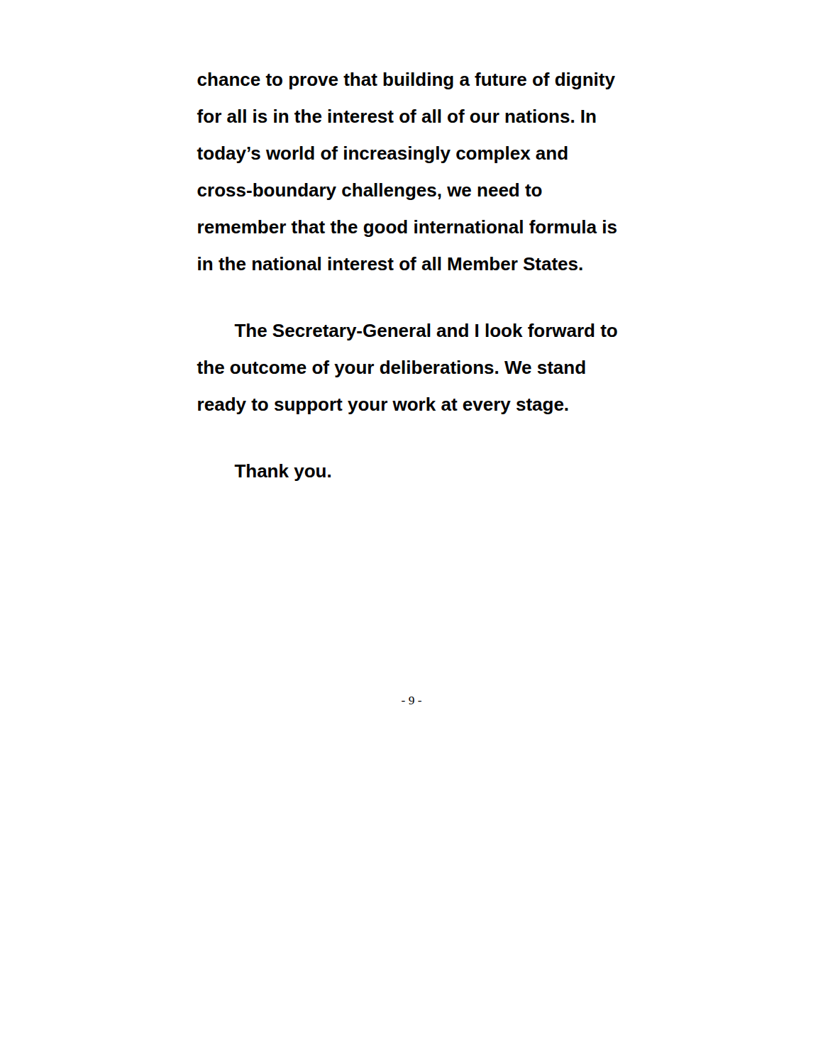chance to prove that building a future of dignity for all is in the interest of all of our nations. In today’s world of increasingly complex and cross-boundary challenges, we need to remember that the good international formula is in the national interest of all Member States.
The Secretary-General and I look forward to the outcome of your deliberations. We stand ready to support your work at every stage.
Thank you.
- 9 -